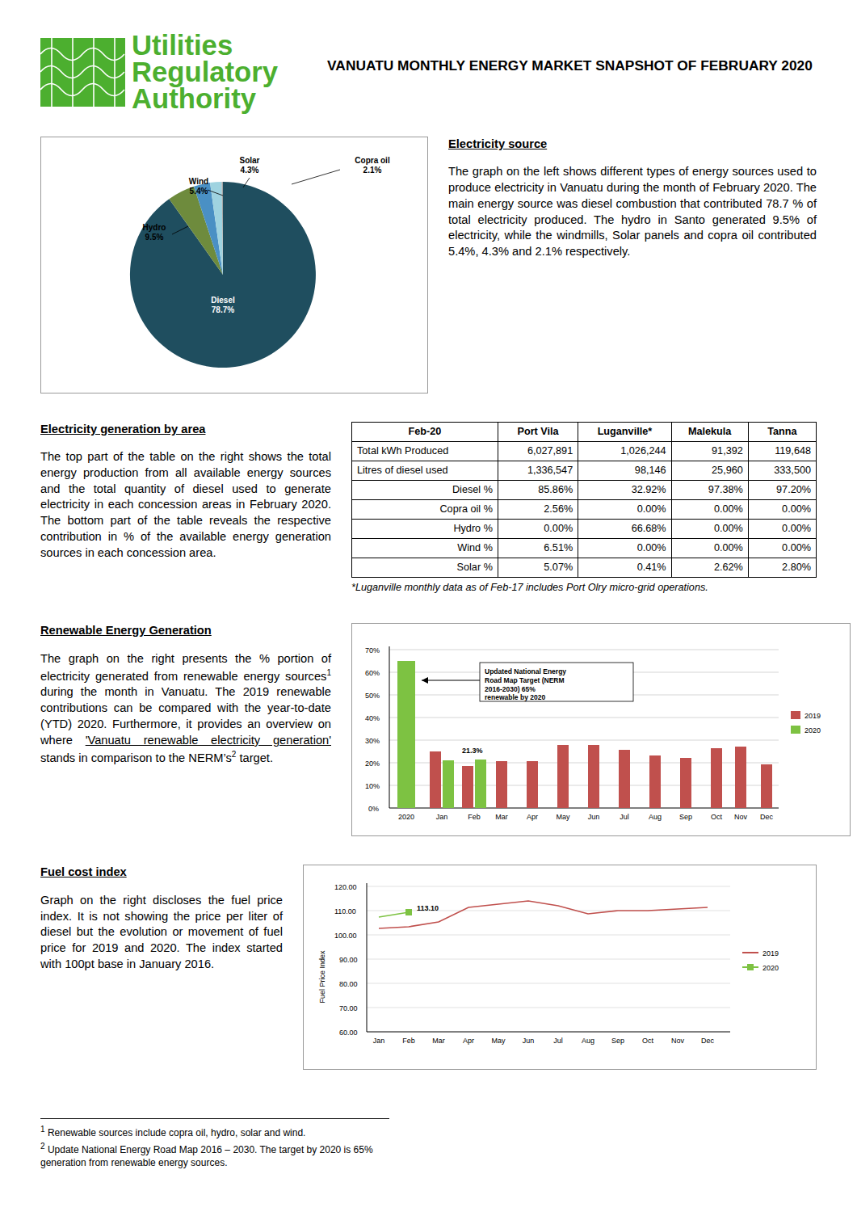Utilities
Regulatory
Authority
VANUATU MONTHLY ENERGY MARKET SNAPSHOT OF FEBRUARY 2020
Diesel 78.7% Solar 4.3% Wind 5.4% Hydro 9.5% Copra oil 2.1%
Electricity source
The graph on the left shows different types of energy sources used to produce electricity in Vanuatu during the month of February 2020. The main energy source was diesel combustion that contributed 78.7 % of total electricity produced. The hydro in Santo generated 9.5% of electricity, while the windmills, Solar panels and copra oil contributed 5.4%, 4.3% and 2.1% respectively.
Electricity generation by area
The top part of the table on the right shows the total energy production from all available energy sources and the total quantity of diesel used to generate electricity in each concession areas in February 2020. The bottom part of the table reveals the respective contribution in % of the available energy generation sources in each concession area.
| Feb-20 | Port Vila | Luganville* | Malekula | Tanna |
| --- | --- | --- | --- | --- |
| Total kWh Produced | 6,027,891 | 1,026,244 | 91,392 | 119,648 |
| Litres of diesel used | 1,336,547 | 98,146 | 25,960 | 333,500 |
| Diesel % | 85.86% | 32.92% | 97.38% | 97.20% |
| Copra oil % | 2.56% | 0.00% | 0.00% | 0.00% |
| Hydro % | 0.00% | 66.68% | 0.00% | 0.00% |
| Wind % | 6.51% | 0.00% | 0.00% | 0.00% |
| Solar % | 5.07% | 0.41% | 2.62% | 2.80% |
*Luganville monthly data as of Feb-17 includes Port Olry micro-grid operations.
Renewable Energy Generation
The graph on the right presents the % portion of electricity generated from renewable energy sources1 during the month in Vanuatu. The 2019 renewable contributions can be compared with the year-to-date (YTD) 2020. Furthermore, it provides an overview on where 'Vanuatu renewable electricity generation' stands in comparison to the NERM’s2 target.
70% 60% 50% 40% 30% 20% 10% 0% Updated National Energy Road Map Target (NERM 2016-2030) 65% renewable by 2020 21.3% 2020 Jan Feb Mar Apr May Jun Jul Aug Sep Oct Nov Dec 2019 2020
Fuel cost index
Graph on the right discloses the fuel price index. It is not showing the price per liter of diesel but the evolution or movement of fuel price for 2019 and 2020. The index started with 100pt base in January 2016.
120.00 110.00 100.00 90.00 80.00 70.00 60.00 Fuel Price Index 113.10 Jan Feb Mar Apr May Jun Jul Aug Sep Oct Nov Dec 2019 2020
1 Renewable sources include copra oil, hydro, solar and wind.
2 Update National Energy Road Map 2016 – 2030. The target by 2020 is 65% generation from renewable energy sources.